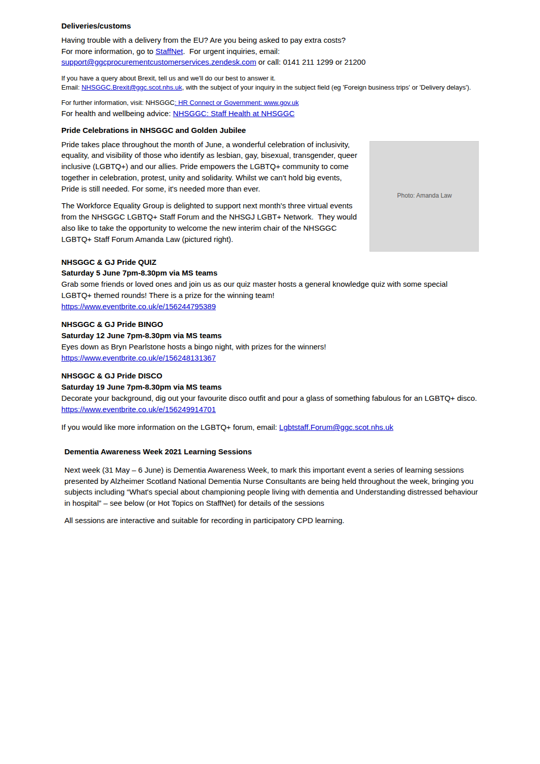Deliveries/customs
Having trouble with a delivery from the EU? Are you being asked to pay extra costs?
For more information, go to StaffNet. For urgent inquiries, email:
support@ggcprocurementcustomerservices.zendesk.com or call: 0141 211 1299 or 21200
If you have a query about Brexit, tell us and we'll do our best to answer it.
Email: NHSGGC.Brexit@ggc.scot.nhs.uk, with the subject of your inquiry in the subject field (eg 'Foreign business trips' or 'Delivery delays').
For further information, visit: NHSGGC: HR Connect or Government: www.gov.uk
For health and wellbeing advice: NHSGGC: Staff Health at NHSGGC
Pride Celebrations in NHSGGC and Golden Jubilee
Pride takes place throughout the month of June, a wonderful celebration of inclusivity, equality, and visibility of those who identify as lesbian, gay, bisexual, transgender, queer inclusive (LGBTQ+) and our allies. Pride empowers the LGBTQ+ community to come together in celebration, protest, unity and solidarity. Whilst we can't hold big events, Pride is still needed. For some, it's needed more than ever.
The Workforce Equality Group is delighted to support next month's three virtual events from the NHSGGC LGBTQ+ Staff Forum and the NHSGJ LGBT+ Network. They would also like to take the opportunity to welcome the new interim chair of the NHSGGC LGBTQ+ Staff Forum Amanda Law (pictured right).
NHSGGC & GJ Pride QUIZ
Saturday 5 June 7pm-8.30pm via MS teams
Grab some friends or loved ones and join us as our quiz master hosts a general knowledge quiz with some special LGBTQ+ themed rounds! There is a prize for the winning team!
https://www.eventbrite.co.uk/e/156244795389
NHSGGC & GJ Pride BINGO
Saturday 12 June 7pm-8.30pm via MS teams
Eyes down as Bryn Pearlstone hosts a bingo night, with prizes for the winners!
https://www.eventbrite.co.uk/e/156248131367
NHSGGC & GJ Pride DISCO
Saturday 19 June 7pm-8.30pm via MS teams
Decorate your background, dig out your favourite disco outfit and pour a glass of something fabulous for an LGBTQ+ disco.
https://www.eventbrite.co.uk/e/156249914701
If you would like more information on the LGBTQ+ forum, email: Lgbtstaff.Forum@ggc.scot.nhs.uk
Dementia Awareness Week 2021 Learning Sessions
Next week (31 May – 6 June) is Dementia Awareness Week, to mark this important event a series of learning sessions presented by Alzheimer Scotland National Dementia Nurse Consultants are being held throughout the week, bringing you subjects including “What's special about championing people living with dementia and Understanding distressed behaviour in hospital” – see below (or Hot Topics on StaffNet) for details of the sessions
All sessions are interactive and suitable for recording in participatory CPD learning.